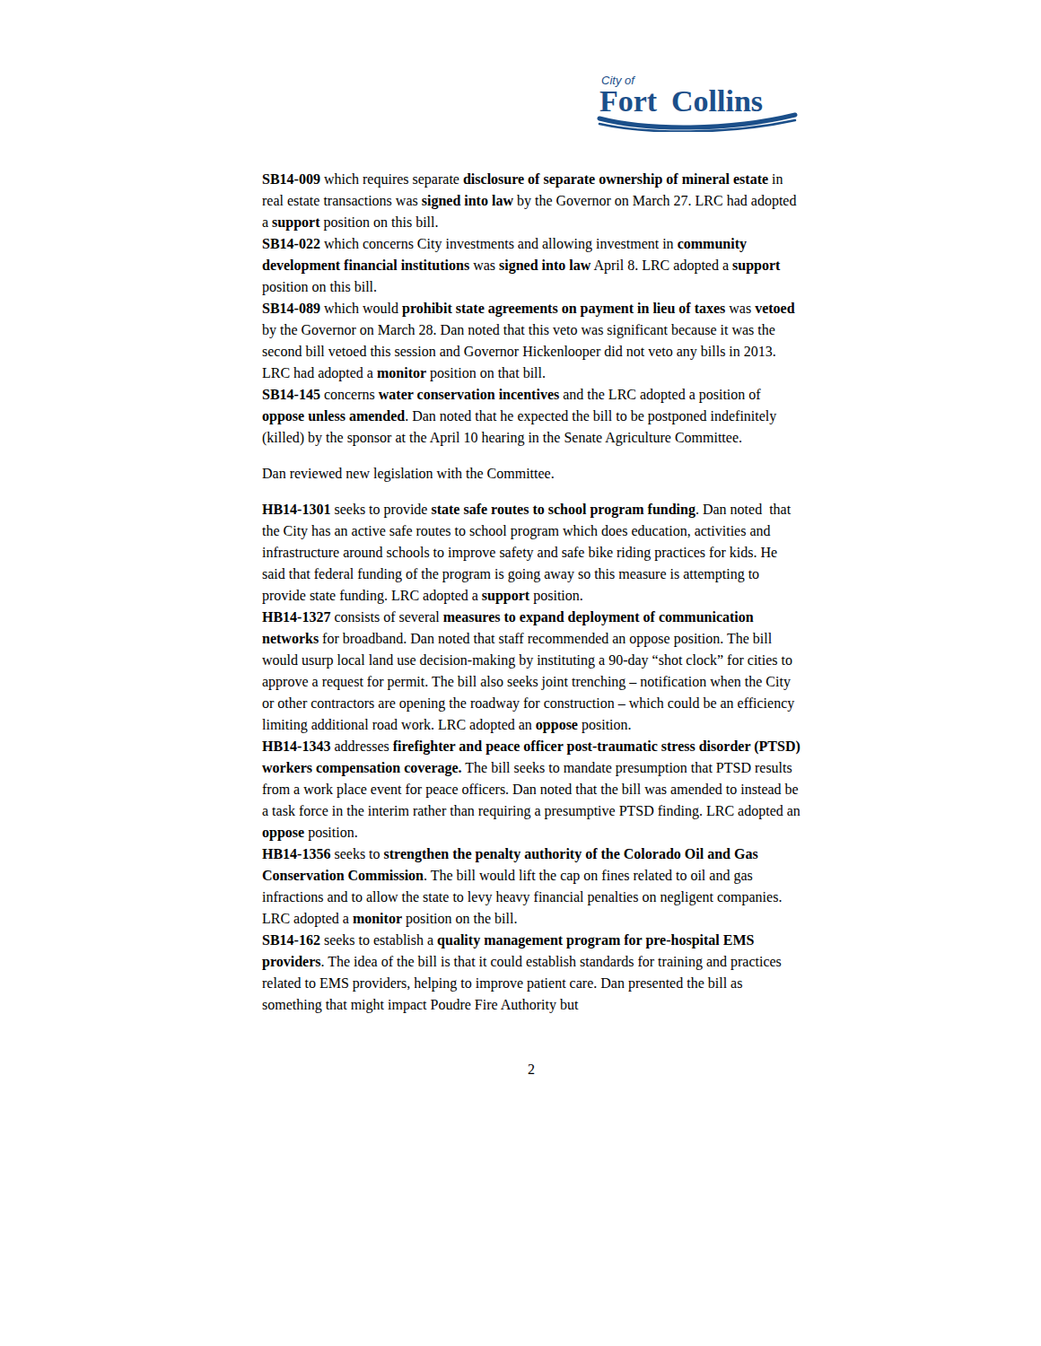City of Fort Collins
SB14-009 which requires separate disclosure of separate ownership of mineral estate in real estate transactions was signed into law by the Governor on March 27. LRC had adopted a support position on this bill.
SB14-022 which concerns City investments and allowing investment in community development financial institutions was signed into law April 8. LRC adopted a support position on this bill.
SB14-089 which would prohibit state agreements on payment in lieu of taxes was vetoed by the Governor on March 28. Dan noted that this veto was significant because it was the second bill vetoed this session and Governor Hickenlooper did not veto any bills in 2013. LRC had adopted a monitor position on that bill.
SB14-145 concerns water conservation incentives and the LRC adopted a position of oppose unless amended. Dan noted that he expected the bill to be postponed indefinitely (killed) by the sponsor at the April 10 hearing in the Senate Agriculture Committee.
Dan reviewed new legislation with the Committee.
HB14-1301 seeks to provide state safe routes to school program funding. Dan noted that the City has an active safe routes to school program which does education, activities and infrastructure around schools to improve safety and safe bike riding practices for kids. He said that federal funding of the program is going away so this measure is attempting to provide state funding. LRC adopted a support position.
HB14-1327 consists of several measures to expand deployment of communication networks for broadband. Dan noted that staff recommended an oppose position. The bill would usurp local land use decision-making by instituting a 90-day “shot clock” for cities to approve a request for permit. The bill also seeks joint trenching – notification when the City or other contractors are opening the roadway for construction – which could be an efficiency limiting additional road work. LRC adopted an oppose position.
HB14-1343 addresses firefighter and peace officer post-traumatic stress disorder (PTSD) workers compensation coverage. The bill seeks to mandate presumption that PTSD results from a work place event for peace officers. Dan noted that the bill was amended to instead be a task force in the interim rather than requiring a presumptive PTSD finding. LRC adopted an oppose position.
HB14-1356 seeks to strengthen the penalty authority of the Colorado Oil and Gas Conservation Commission. The bill would lift the cap on fines related to oil and gas infractions and to allow the state to levy heavy financial penalties on negligent companies. LRC adopted a monitor position on the bill.
SB14-162 seeks to establish a quality management program for pre-hospital EMS providers. The idea of the bill is that it could establish standards for training and practices related to EMS providers, helping to improve patient care. Dan presented the bill as something that might impact Poudre Fire Authority but
2